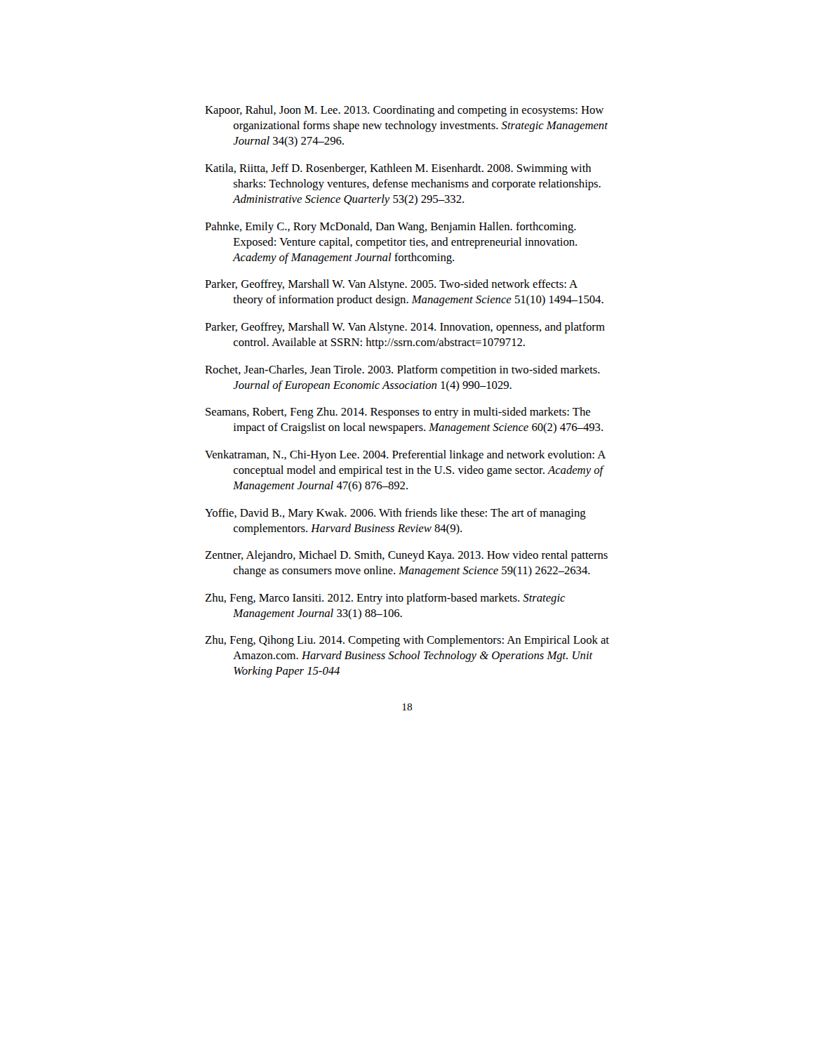Kapoor, Rahul, Joon M. Lee. 2013. Coordinating and competing in ecosystems: How organizational forms shape new technology investments. Strategic Management Journal 34(3) 274–296.
Katila, Riitta, Jeff D. Rosenberger, Kathleen M. Eisenhardt. 2008. Swimming with sharks: Technology ventures, defense mechanisms and corporate relationships. Administrative Science Quarterly 53(2) 295–332.
Pahnke, Emily C., Rory McDonald, Dan Wang, Benjamin Hallen. forthcoming. Exposed: Venture capital, competitor ties, and entrepreneurial innovation. Academy of Management Journal forthcoming.
Parker, Geoffrey, Marshall W. Van Alstyne. 2005. Two-sided network effects: A theory of information product design. Management Science 51(10) 1494–1504.
Parker, Geoffrey, Marshall W. Van Alstyne. 2014. Innovation, openness, and platform control. Available at SSRN: http://ssrn.com/abstract=1079712.
Rochet, Jean-Charles, Jean Tirole. 2003. Platform competition in two-sided markets. Journal of European Economic Association 1(4) 990–1029.
Seamans, Robert, Feng Zhu. 2014. Responses to entry in multi-sided markets: The impact of Craigslist on local newspapers. Management Science 60(2) 476–493.
Venkatraman, N., Chi-Hyon Lee. 2004. Preferential linkage and network evolution: A conceptual model and empirical test in the U.S. video game sector. Academy of Management Journal 47(6) 876–892.
Yoffie, David B., Mary Kwak. 2006. With friends like these: The art of managing complementors. Harvard Business Review 84(9).
Zentner, Alejandro, Michael D. Smith, Cuneyd Kaya. 2013. How video rental patterns change as consumers move online. Management Science 59(11) 2622–2634.
Zhu, Feng, Marco Iansiti. 2012. Entry into platform-based markets. Strategic Management Journal 33(1) 88–106.
Zhu, Feng, Qihong Liu. 2014. Competing with Complementors: An Empirical Look at Amazon.com. Harvard Business School Technology & Operations Mgt. Unit Working Paper 15-044
18